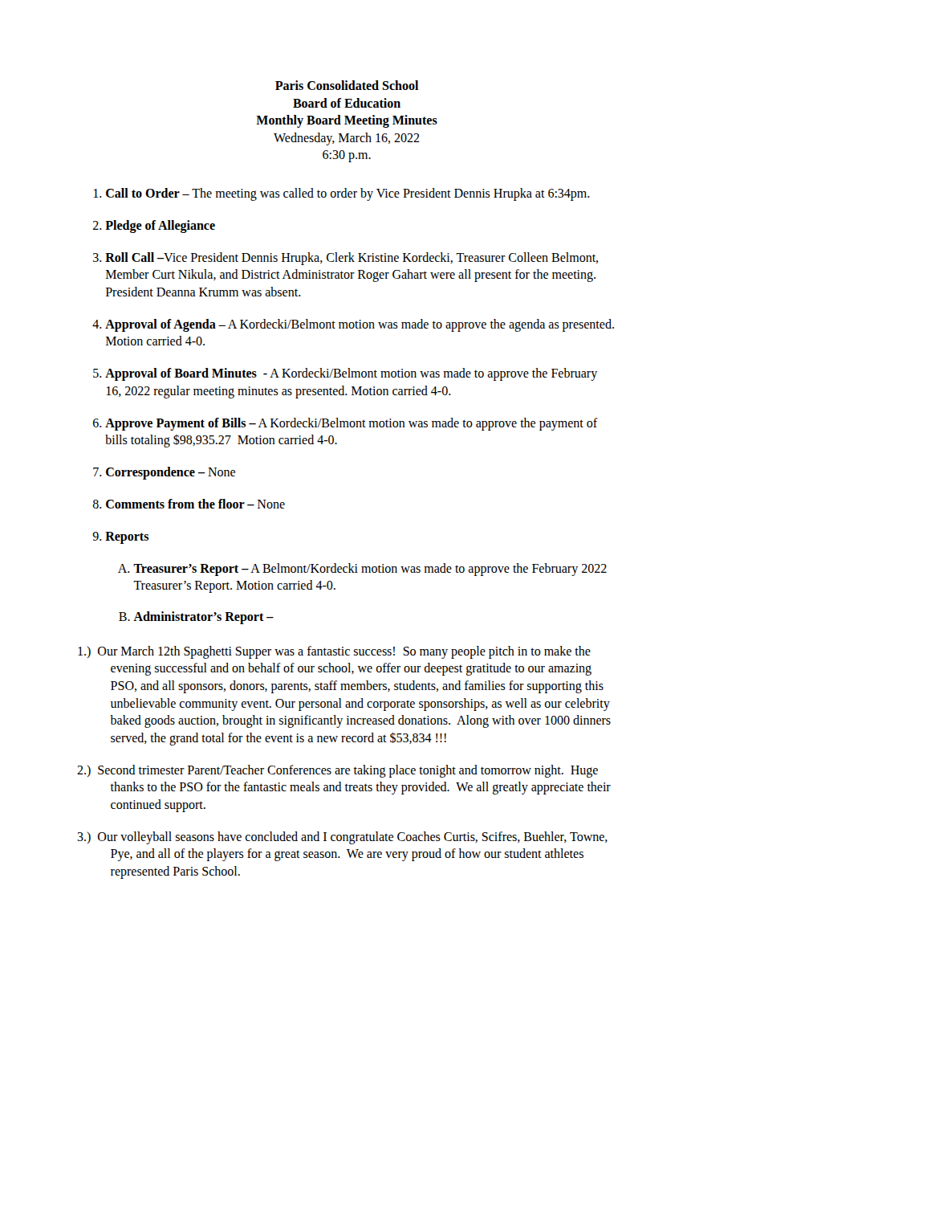Paris Consolidated School
Board of Education
Monthly Board Meeting Minutes
Wednesday, March 16, 2022
6:30 p.m.
Call to Order – The meeting was called to order by Vice President Dennis Hrupka at 6:34pm.
Pledge of Allegiance
Roll Call –Vice President Dennis Hrupka, Clerk Kristine Kordecki, Treasurer Colleen Belmont, Member Curt Nikula, and District Administrator Roger Gahart were all present for the meeting. President Deanna Krumm was absent.
Approval of Agenda – A Kordecki/Belmont motion was made to approve the agenda as presented. Motion carried 4-0.
Approval of Board Minutes - A Kordecki/Belmont motion was made to approve the February 16, 2022 regular meeting minutes as presented. Motion carried 4-0.
Approve Payment of Bills – A Kordecki/Belmont motion was made to approve the payment of bills totaling $98,935.27 Motion carried 4-0.
Correspondence – None
Comments from the floor – None
Reports
Treasurer’s Report – A Belmont/Kordecki motion was made to approve the February 2022 Treasurer’s Report. Motion carried 4-0.
Administrator’s Report –
1.) Our March 12th Spaghetti Supper was a fantastic success! So many people pitch in to make the evening successful and on behalf of our school, we offer our deepest gratitude to our amazing PSO, and all sponsors, donors, parents, staff members, students, and families for supporting this unbelievable community event. Our personal and corporate sponsorships, as well as our celebrity baked goods auction, brought in significantly increased donations. Along with over 1000 dinners served, the grand total for the event is a new record at $53,834 !!!
2.) Second trimester Parent/Teacher Conferences are taking place tonight and tomorrow night. Huge thanks to the PSO for the fantastic meals and treats they provided. We all greatly appreciate their continued support.
3.) Our volleyball seasons have concluded and I congratulate Coaches Curtis, Scifres, Buehler, Towne, Pye, and all of the players for a great season. We are very proud of how our student athletes represented Paris School.